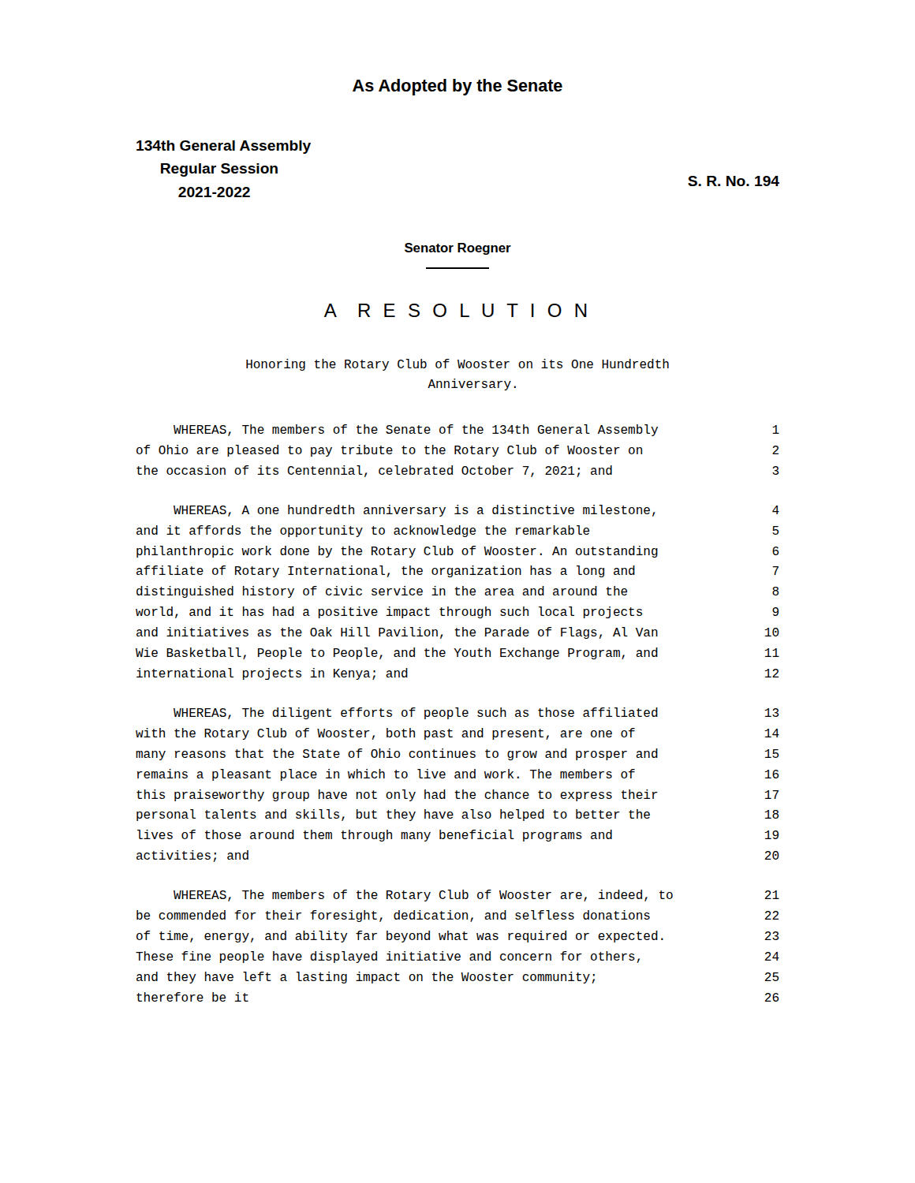As Adopted by the Senate
134th General Assembly Regular Session 2021-2022
S. R. No. 194
Senator Roegner
A R E S O L U T I O N
Honoring the Rotary Club of Wooster on its One Hundredth Anniversary.
WHEREAS, The members of the Senate of the 134th General Assembly of Ohio are pleased to pay tribute to the Rotary Club of Wooster on the occasion of its Centennial, celebrated October 7, 2021; and
1 2 3
WHEREAS, A one hundredth anniversary is a distinctive milestone, and it affords the opportunity to acknowledge the remarkable philanthropic work done by the Rotary Club of Wooster. An outstanding affiliate of Rotary International, the organization has a long and distinguished history of civic service in the area and around the world, and it has had a positive impact through such local projects and initiatives as the Oak Hill Pavilion, the Parade of Flags, Al Van Wie Basketball, People to People, and the Youth Exchange Program, and international projects in Kenya; and
4 5 6 7 8 9 10 11 12
WHEREAS, The diligent efforts of people such as those affiliated with the Rotary Club of Wooster, both past and present, are one of many reasons that the State of Ohio continues to grow and prosper and remains a pleasant place in which to live and work. The members of this praiseworthy group have not only had the chance to express their personal talents and skills, but they have also helped to better the lives of those around them through many beneficial programs and activities; and
13 14 15 16 17 18 19 20
WHEREAS, The members of the Rotary Club of Wooster are, indeed, to be commended for their foresight, dedication, and selfless donations of time, energy, and ability far beyond what was required or expected. These fine people have displayed initiative and concern for others, and they have left a lasting impact on the Wooster community; therefore be it
21 22 23 24 25 26